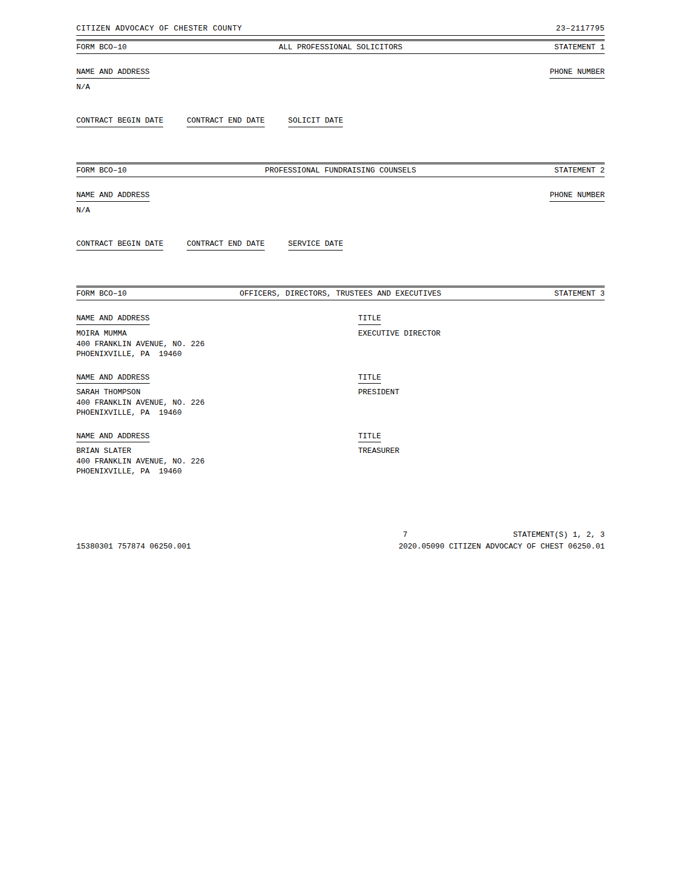CITIZEN ADVOCACY OF CHESTER COUNTY 23–2117795
FORM BCO–10 ALL PROFESSIONAL SOLICITORS STATEMENT 1
NAME AND ADDRESS PHONE NUMBER
N/A
CONTRACT BEGIN DATE CONTRACT END DATE SOLICIT DATE
FORM BCO–10 PROFESSIONAL FUNDRAISING COUNSELS STATEMENT 2
NAME AND ADDRESS PHONE NUMBER
N/A
CONTRACT BEGIN DATE CONTRACT END DATE SERVICE DATE
FORM BCO–10 OFFICERS, DIRECTORS, TRUSTEES AND EXECUTIVES STATEMENT 3
NAME AND ADDRESS TITLE
MOIRA MUMMA 400 FRANKLIN AVENUE, NO. 226 PHOENIXVILLE, PA 19460 EXECUTIVE DIRECTOR
NAME AND ADDRESS TITLE
SARAH THOMPSON 400 FRANKLIN AVENUE, NO. 226 PHOENIXVILLE, PA 19460 PRESIDENT
NAME AND ADDRESS TITLE
BRIAN SLATER 400 FRANKLIN AVENUE, NO. 226 PHOENIXVILLE, PA 19460 TREASURER
7 STATEMENT(S) 1, 2, 3
15380301 757874 06250.001 2020.05090 CITIZEN ADVOCACY OF CHEST 06250.01